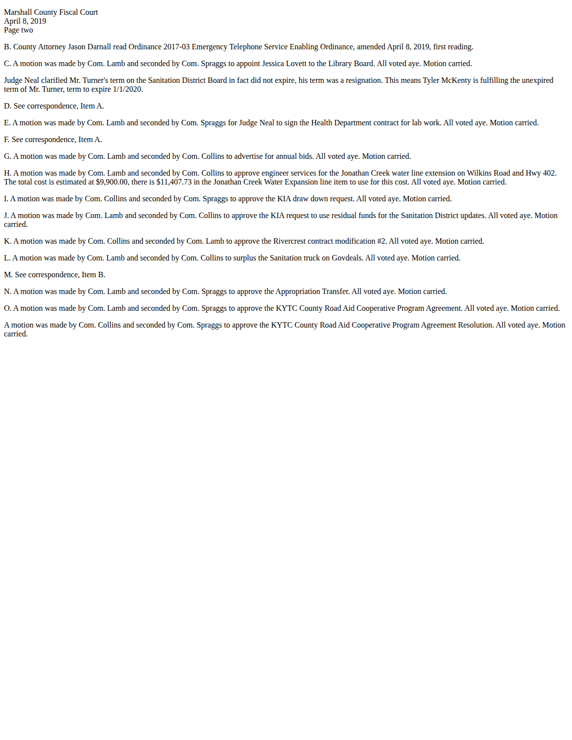Marshall County Fiscal Court
April 8, 2019
Page two
B. County Attorney Jason Darnall read Ordinance 2017-03 Emergency Telephone Service Enabling Ordinance, amended April 8, 2019, first reading.
C. A motion was made by Com. Lamb and seconded by Com. Spraggs to appoint Jessica Lovett to the Library Board. All voted aye. Motion carried.
Judge Neal clarified Mr. Turner's term on the Sanitation District Board in fact did not expire, his term was a resignation. This means Tyler McKenty is fulfilling the unexpired term of Mr. Turner, term to expire 1/1/2020.
D. See correspondence, Item A.
E. A motion was made by Com. Lamb and seconded by Com. Spraggs for Judge Neal to sign the Health Department contract for lab work. All voted aye. Motion carried.
F. See correspondence, Item A.
G. A motion was made by Com. Lamb and seconded by Com. Collins to advertise for annual bids. All voted aye. Motion carried.
H. A motion was made by Com. Lamb and seconded by Com. Collins to approve engineer services for the Jonathan Creek water line extension on Wilkins Road and Hwy 402. The total cost is estimated at $9,900.00, there is $11,407.73 in the Jonathan Creek Water Expansion line item to use for this cost. All voted aye. Motion carried.
I. A motion was made by Com. Collins and seconded by Com. Spraggs to approve the KIA draw down request. All voted aye. Motion carried.
J. A motion was made by Com. Lamb and seconded by Com. Collins to approve the KIA request to use residual funds for the Sanitation District updates. All voted aye. Motion carried.
K. A motion was made by Com. Collins and seconded by Com. Lamb to approve the Rivercrest contract modification #2. All voted aye. Motion carried.
L. A motion was made by Com. Lamb and seconded by Com. Collins to surplus the Sanitation truck on Govdeals. All voted aye. Motion carried.
M. See correspondence, Item B.
N. A motion was made by Com. Lamb and seconded by Com. Spraggs to approve the Appropriation Transfer. All voted aye. Motion carried.
O. A motion was made by Com. Lamb and seconded by Com. Spraggs to approve the KYTC County Road Aid Cooperative Program Agreement. All voted aye. Motion carried.
A motion was made by Com. Collins and seconded by Com. Spraggs to approve the KYTC County Road Aid Cooperative Program Agreement Resolution. All voted aye. Motion carried.